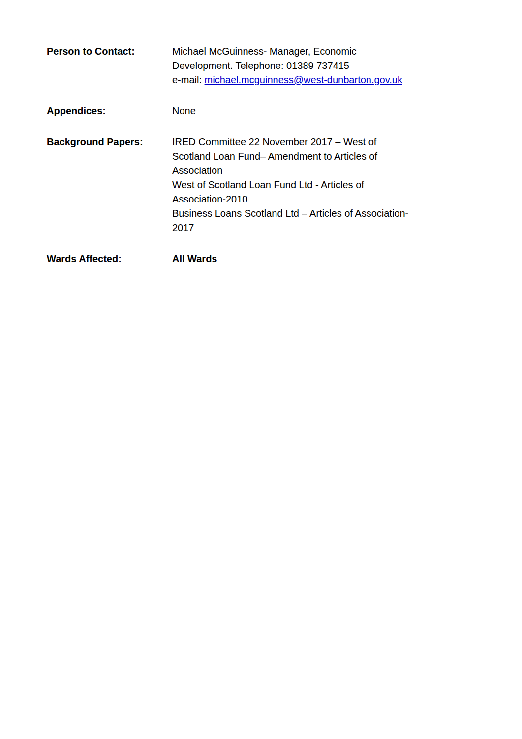| Person to Contact: | Michael McGuinness- Manager, Economic Development. Telephone: 01389 737415 e-mail: michael.mcguinness@west-dunbarton.gov.uk |
| Appendices: | None |
| Background Papers: | IRED Committee 22 November 2017 – West of Scotland Loan Fund– Amendment to Articles of Association West of Scotland Loan Fund Ltd - Articles of Association-2010 Business Loans Scotland Ltd – Articles of Association- 2017 |
| Wards Affected: | All Wards |